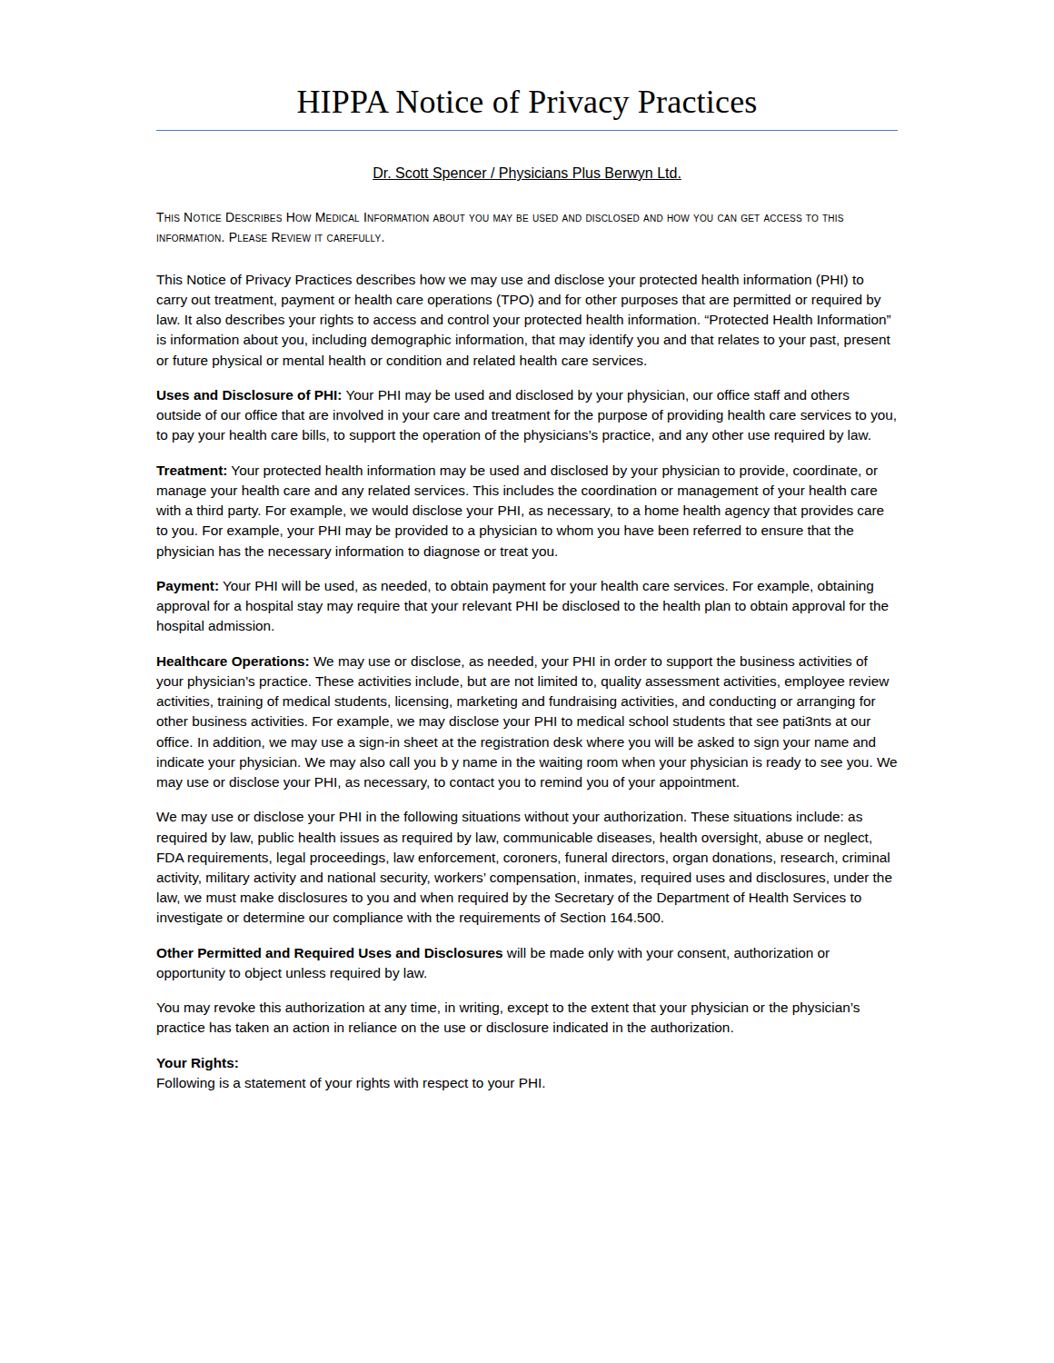HIPPA Notice of Privacy Practices
Dr. Scott Spencer / Physicians Plus Berwyn Ltd.
This Notice Describes How Medical Information about you may be used and disclosed and how you can get access to this information. Please Review it carefully.
This Notice of Privacy Practices describes how we may use and disclose your protected health information (PHI) to carry out treatment, payment or health care operations (TPO) and for other purposes that are permitted or required by law. It also describes your rights to access and control your protected health information. “Protected Health Information” is information about you, including demographic information, that may identify you and that relates to your past, present or future physical or mental health or condition and related health care services.
Uses and Disclosure of PHI: Your PHI may be used and disclosed by your physician, our office staff and others outside of our office that are involved in your care and treatment for the purpose of providing health care services to you, to pay your health care bills, to support the operation of the physicians’s practice, and any other use required by law.
Treatment: Your protected health information may be used and disclosed by your physician to provide, coordinate, or manage your health care and any related services. This includes the coordination or management of your health care with a third party. For example, we would disclose your PHI, as necessary, to a home health agency that provides care to you. For example, your PHI may be provided to a physician to whom you have been referred to ensure that the physician has the necessary information to diagnose or treat you.
Payment: Your PHI will be used, as needed, to obtain payment for your health care services. For example, obtaining approval for a hospital stay may require that your relevant PHI be disclosed to the health plan to obtain approval for the hospital admission.
Healthcare Operations: We may use or disclose, as needed, your PHI in order to support the business activities of your physician’s practice. These activities include, but are not limited to, quality assessment activities, employee review activities, training of medical students, licensing, marketing and fundraising activities, and conducting or arranging for other business activities. For example, we may disclose your PHI to medical school students that see pati3nts at our office. In addition, we may use a sign-in sheet at the registration desk where you will be asked to sign your name and indicate your physician. We may also call you b y name in the waiting room when your physician is ready to see you. We may use or disclose your PHI, as necessary, to contact you to remind you of your appointment.
We may use or disclose your PHI in the following situations without your authorization. These situations include: as required by law, public health issues as required by law, communicable diseases, health oversight, abuse or neglect, FDA requirements, legal proceedings, law enforcement, coroners, funeral directors, organ donations, research, criminal activity, military activity and national security, workers’ compensation, inmates, required uses and disclosures, under the law, we must make disclosures to you and when required by the Secretary of the Department of Health Services to investigate or determine our compliance with the requirements of Section 164.500.
Other Permitted and Required Uses and Disclosures will be made only with your consent, authorization or opportunity to object unless required by law.
You may revoke this authorization at any time, in writing, except to the extent that your physician or the physician’s practice has taken an action in reliance on the use or disclosure indicated in the authorization.
Your Rights:
Following is a statement of your rights with respect to your PHI.